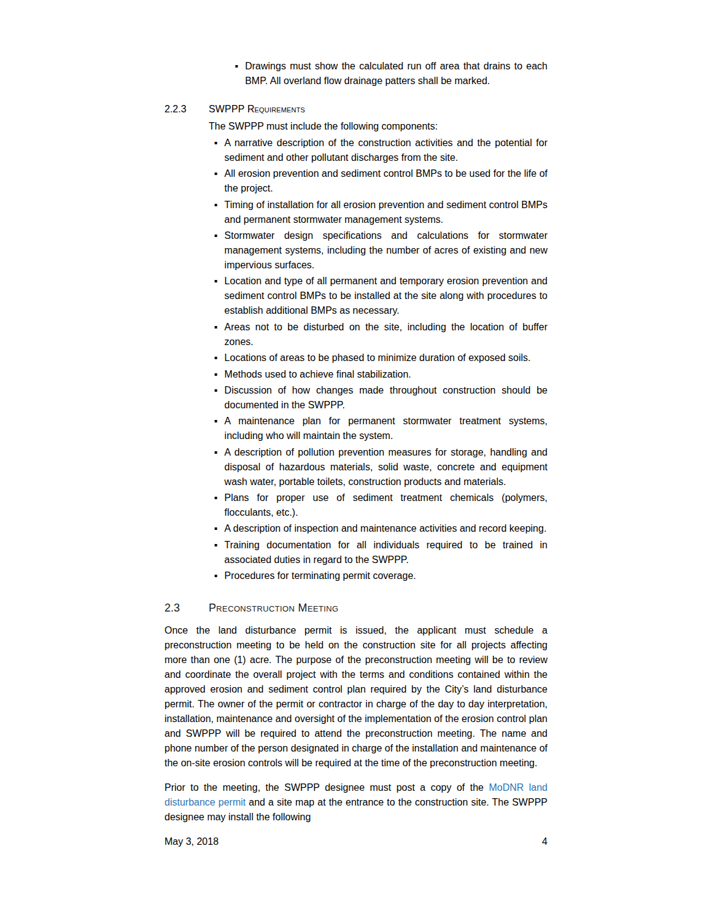Drawings must show the calculated run off area that drains to each BMP. All overland flow drainage patters shall be marked.
2.2.3 SWPPP Requirements
The SWPPP must include the following components:
A narrative description of the construction activities and the potential for sediment and other pollutant discharges from the site.
All erosion prevention and sediment control BMPs to be used for the life of the project.
Timing of installation for all erosion prevention and sediment control BMPs and permanent stormwater management systems.
Stormwater design specifications and calculations for stormwater management systems, including the number of acres of existing and new impervious surfaces.
Location and type of all permanent and temporary erosion prevention and sediment control BMPs to be installed at the site along with procedures to establish additional BMPs as necessary.
Areas not to be disturbed on the site, including the location of buffer zones.
Locations of areas to be phased to minimize duration of exposed soils.
Methods used to achieve final stabilization.
Discussion of how changes made throughout construction should be documented in the SWPPP.
A maintenance plan for permanent stormwater treatment systems, including who will maintain the system.
A description of pollution prevention measures for storage, handling and disposal of hazardous materials, solid waste, concrete and equipment wash water, portable toilets, construction products and materials.
Plans for proper use of sediment treatment chemicals (polymers, flocculants, etc.).
A description of inspection and maintenance activities and record keeping.
Training documentation for all individuals required to be trained in associated duties in regard to the SWPPP.
Procedures for terminating permit coverage.
2.3 Preconstruction Meeting
Once the land disturbance permit is issued, the applicant must schedule a preconstruction meeting to be held on the construction site for all projects affecting more than one (1) acre. The purpose of the preconstruction meeting will be to review and coordinate the overall project with the terms and conditions contained within the approved erosion and sediment control plan required by the City’s land disturbance permit. The owner of the permit or contractor in charge of the day to day interpretation, installation, maintenance and oversight of the implementation of the erosion control plan and SWPPP will be required to attend the preconstruction meeting. The name and phone number of the person designated in charge of the installation and maintenance of the on-site erosion controls will be required at the time of the preconstruction meeting.
Prior to the meeting, the SWPPP designee must post a copy of the MoDNR land disturbance permit and a site map at the entrance to the construction site. The SWPPP designee may install the following
May 3, 2018 4